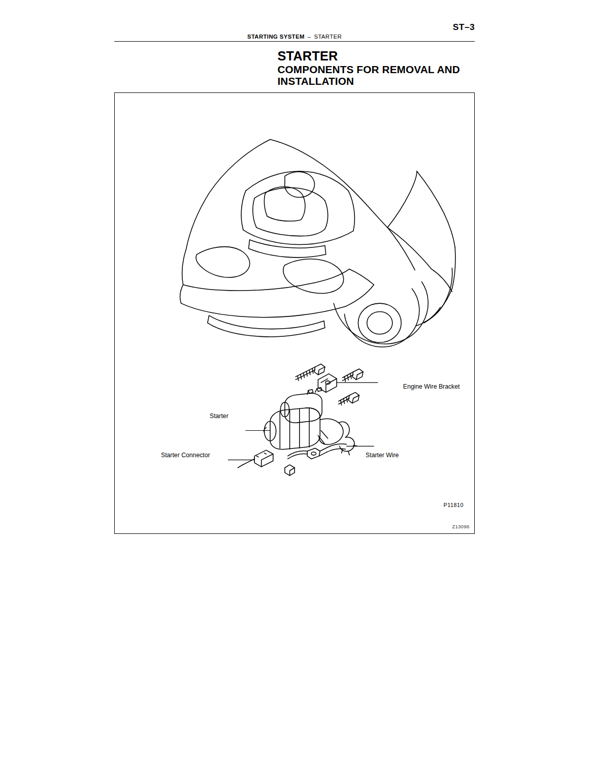ST–3
STARTING SYSTEM–STARTER
STARTER
COMPONENTS FOR REMOVAL AND
INSTALLATION
Engine Wire Bracket
Starter
Starter Connector
Starter Wire
P11810
Z13096